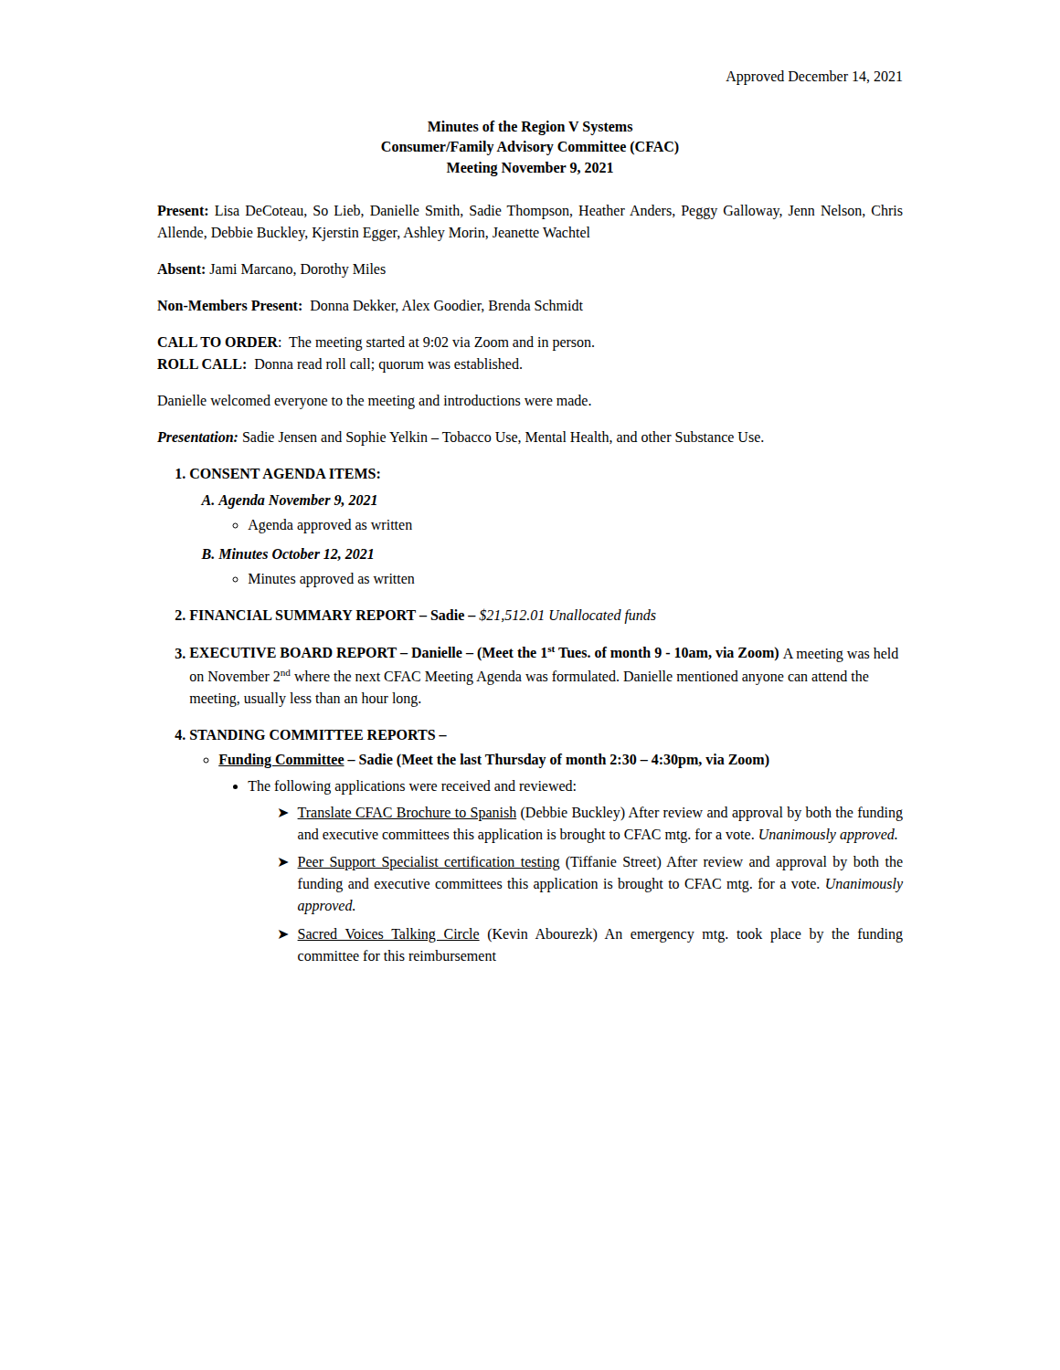Approved December 14, 2021
Minutes of the Region V Systems
Consumer/Family Advisory Committee (CFAC)
Meeting November 9, 2021
Present: Lisa DeCoteau, So Lieb, Danielle Smith, Sadie Thompson, Heather Anders, Peggy Galloway, Jenn Nelson, Chris Allende, Debbie Buckley, Kjerstin Egger, Ashley Morin, Jeanette Wachtel
Absent: Jami Marcano, Dorothy Miles
Non-Members Present: Donna Dekker, Alex Goodier, Brenda Schmidt
CALL TO ORDER: The meeting started at 9:02 via Zoom and in person.
ROLL CALL: Donna read roll call; quorum was established.
Danielle welcomed everyone to the meeting and introductions were made.
Presentation: Sadie Jensen and Sophie Yelkin – Tobacco Use, Mental Health, and other Substance Use.
CONSENT AGENDA ITEMS:
Agenda November 9, 2021
Agenda approved as written
Minutes October 12, 2021
Minutes approved as written
FINANCIAL SUMMARY REPORT – Sadie – $21,512.01 Unallocated funds
EXECUTIVE BOARD REPORT – Danielle – (Meet the 1st Tues. of month 9 - 10am, via Zoom) A meeting was held on November 2nd where the next CFAC Meeting Agenda was formulated. Danielle mentioned anyone can attend the meeting, usually less than an hour long.
STANDING COMMITTEE REPORTS –
Funding Committee – Sadie (Meet the last Thursday of month 2:30 – 4:30pm, via Zoom)
The following applications were received and reviewed:
Translate CFAC Brochure to Spanish (Debbie Buckley) After review and approval by both the funding and executive committees this application is brought to CFAC mtg. for a vote. Unanimously approved.
Peer Support Specialist certification testing (Tiffanie Street) After review and approval by both the funding and executive committees this application is brought to CFAC mtg. for a vote. Unanimously approved.
Sacred Voices Talking Circle (Kevin Abourezk) An emergency mtg. took place by the funding committee for this reimbursement